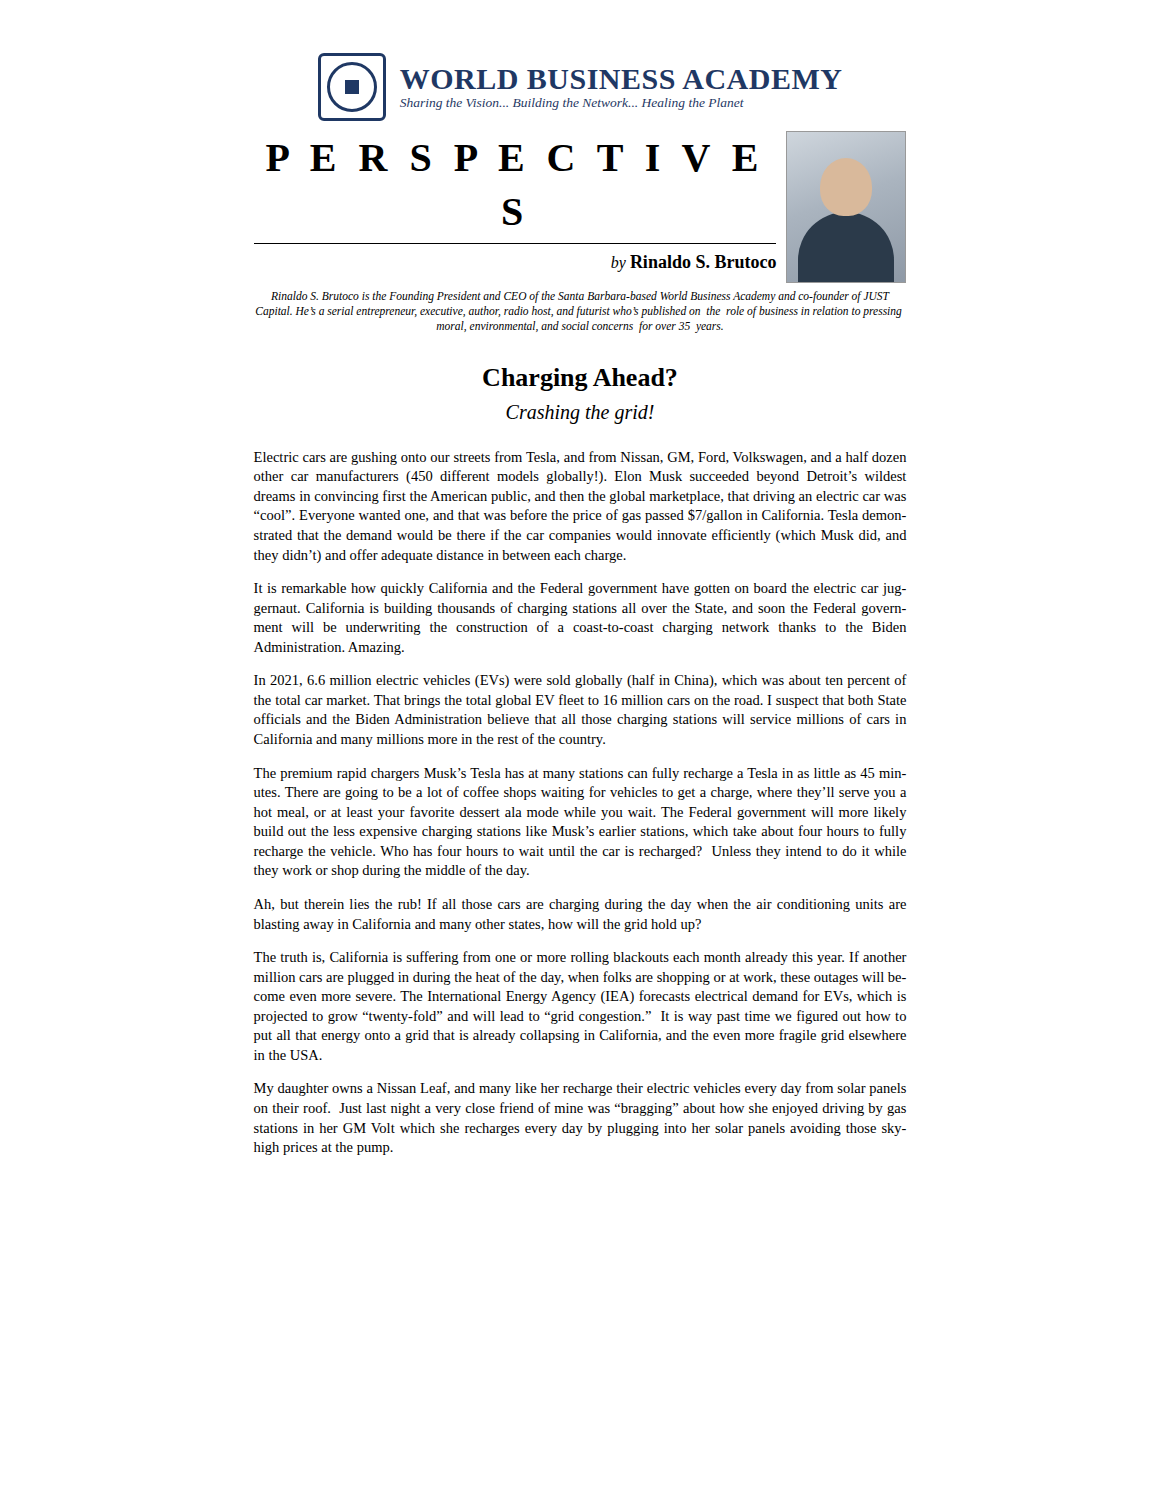WORLD BUSINESS ACADEMY
Sharing the Vision... Building the Network... Healing the Planet
P E R S P E C T I V E S
by Rinaldo S. Brutoco
Rinaldo S. Brutoco is the Founding President and CEO of the Santa Barbara-based World Business Academy and co-founder of JUST Capital. He’s a serial entrepreneur, executive, author, radio host, and futurist who’s published on the role of business in relation to pressing moral, environmental, and social concerns for over 35 years.
Charging Ahead?
Crashing the grid!
Electric cars are gushing onto our streets from Tesla, and from Nissan, GM, Ford, Volkswagen, and a half dozen other car manufacturers (450 different models globally!). Elon Musk succeeded beyond Detroit’s wildest dreams in convincing first the American public, and then the global marketplace, that driving an electric car was “cool”. Everyone wanted one, and that was before the price of gas passed $7/gallon in California. Tesla demonstrated that the demand would be there if the car companies would innovate efficiently (which Musk did, and they didn’t) and offer adequate distance in between each charge.
It is remarkable how quickly California and the Federal government have gotten on board the electric car juggernaut. California is building thousands of charging stations all over the State, and soon the Federal government will be underwriting the construction of a coast-to-coast charging network thanks to the Biden Administration. Amazing.
In 2021, 6.6 million electric vehicles (EVs) were sold globally (half in China), which was about ten percent of the total car market. That brings the total global EV fleet to 16 million cars on the road. I suspect that both State officials and the Biden Administration believe that all those charging stations will service millions of cars in California and many millions more in the rest of the country.
The premium rapid chargers Musk’s Tesla has at many stations can fully recharge a Tesla in as little as 45 minutes. There are going to be a lot of coffee shops waiting for vehicles to get a charge, where they’ll serve you a hot meal, or at least your favorite dessert ala mode while you wait. The Federal government will more likely build out the less expensive charging stations like Musk’s earlier stations, which take about four hours to fully recharge the vehicle. Who has four hours to wait until the car is recharged? Unless they intend to do it while they work or shop during the middle of the day.
Ah, but therein lies the rub! If all those cars are charging during the day when the air conditioning units are blasting away in California and many other states, how will the grid hold up?
The truth is, California is suffering from one or more rolling blackouts each month already this year. If another million cars are plugged in during the heat of the day, when folks are shopping or at work, these outages will become even more severe. The International Energy Agency (IEA) forecasts electrical demand for EVs, which is projected to grow “twenty-fold” and will lead to “grid congestion.” It is way past time we figured out how to put all that energy onto a grid that is already collapsing in California, and the even more fragile grid elsewhere in the USA.
My daughter owns a Nissan Leaf, and many like her recharge their electric vehicles every day from solar panels on their roof. Just last night a very close friend of mine was “bragging” about how she enjoyed driving by gas stations in her GM Volt which she recharges every day by plugging into her solar panels avoiding those sky-high prices at the pump.